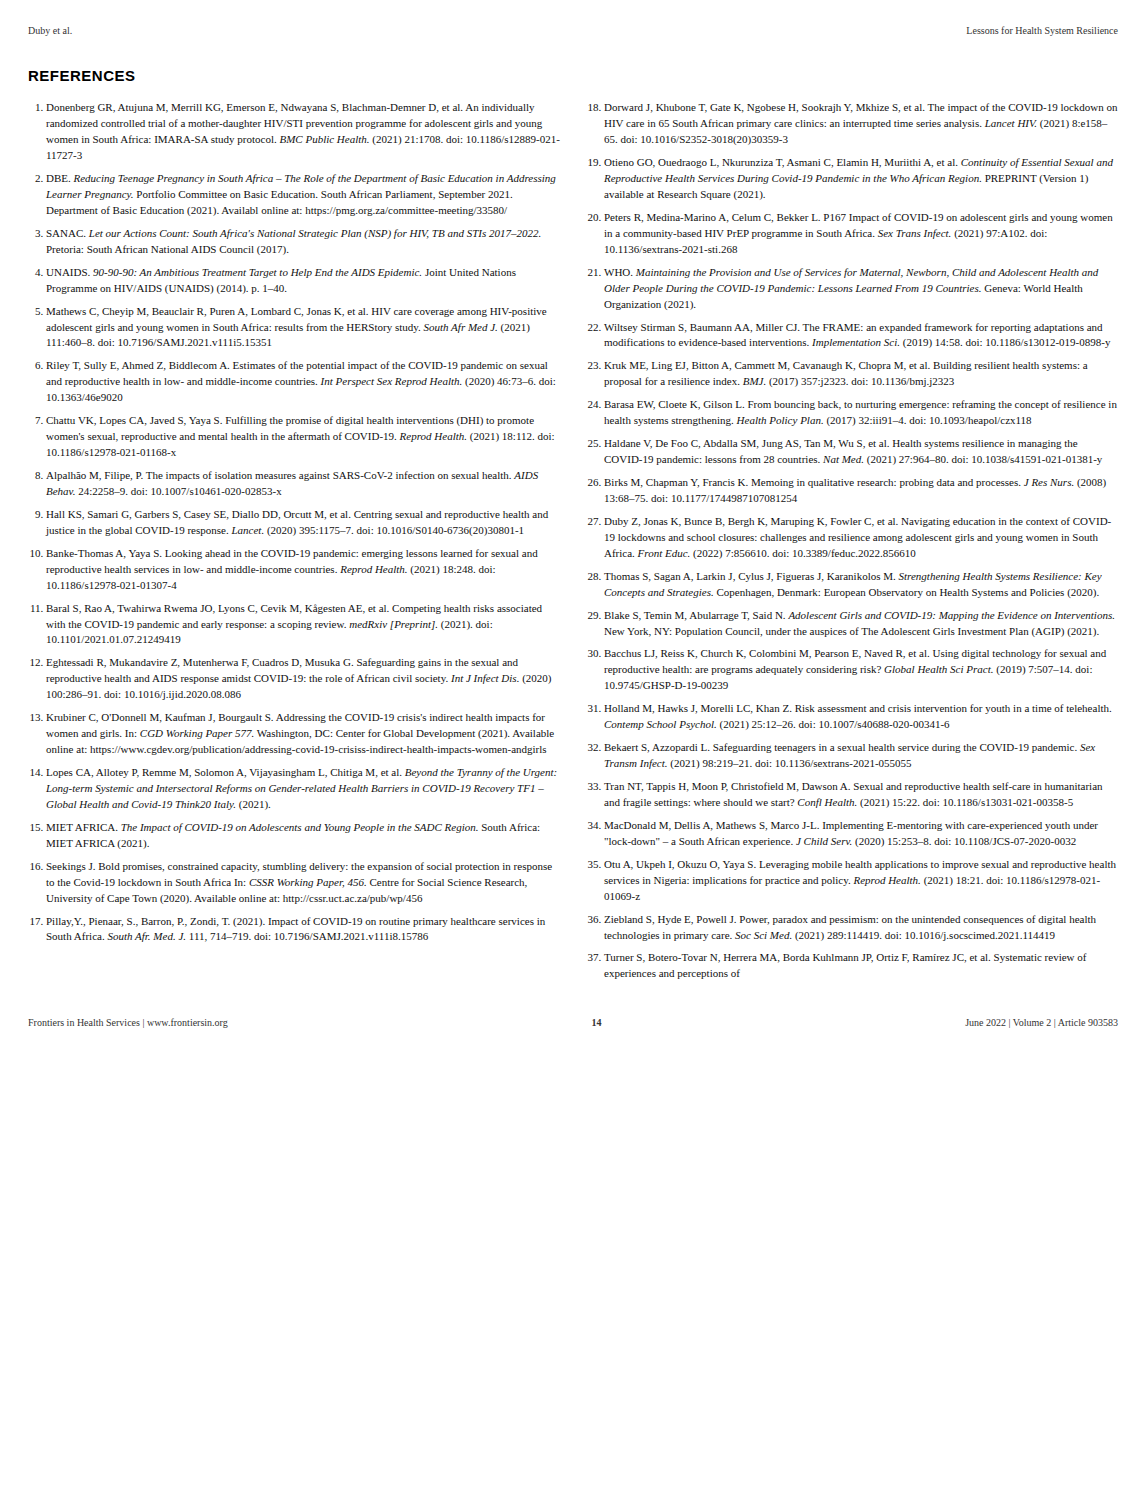Duby et al.
Lessons for Health System Resilience
REFERENCES
Donenberg GR, Atujuna M, Merrill KG, Emerson E, Ndwayana S, Blachman-Demner D, et al. An individually randomized controlled trial of a mother-daughter HIV/STI prevention programme for adolescent girls and young women in South Africa: IMARA-SA study protocol. BMC Public Health. (2021) 21:1708. doi: 10.1186/s12889-021-11727-3
DBE. Reducing Teenage Pregnancy in South Africa – The Role of the Department of Basic Education in Addressing Learner Pregnancy. Portfolio Committee on Basic Education. South African Parliament, September 2021. Department of Basic Education (2021). Availabl online at: https://pmg.org.za/committee-meeting/33580/
SANAC. Let our Actions Count: South Africa's National Strategic Plan (NSP) for HIV, TB and STIs 2017–2022. Pretoria: South African National AIDS Council (2017).
UNAIDS. 90-90-90: An Ambitious Treatment Target to Help End the AIDS Epidemic. Joint United Nations Programme on HIV/AIDS (UNAIDS) (2014). p. 1–40.
Mathews C, Cheyip M, Beauclair R, Puren A, Lombard C, Jonas K, et al. HIV care coverage among HIV-positive adolescent girls and young women in South Africa: results from the HERStory study. South Afr Med J. (2021) 111:460–8. doi: 10.7196/SAMJ.2021.v111i5.15351
Riley T, Sully E, Ahmed Z, Biddlecom A. Estimates of the potential impact of the COVID-19 pandemic on sexual and reproductive health in low- and middle-income countries. Int Perspect Sex Reprod Health. (2020) 46:73–6. doi: 10.1363/46e9020
Chattu VK, Lopes CA, Javed S, Yaya S. Fulfilling the promise of digital health interventions (DHI) to promote women's sexual, reproductive and mental health in the aftermath of COVID-19. Reprod Health. (2021) 18:112. doi: 10.1186/s12978-021-01168-x
Alpalhão M, Filipe, P. The impacts of isolation measures against SARS-CoV-2 infection on sexual health. AIDS Behav. 24:2258–9. doi: 10.1007/s10461-020-02853-x
Hall KS, Samari G, Garbers S, Casey SE, Diallo DD, Orcutt M, et al. Centring sexual and reproductive health and justice in the global COVID-19 response. Lancet. (2020) 395:1175–7. doi: 10.1016/S0140-6736(20)30801-1
Banke-Thomas A, Yaya S. Looking ahead in the COVID-19 pandemic: emerging lessons learned for sexual and reproductive health services in low- and middle-income countries. Reprod Health. (2021) 18:248. doi: 10.1186/s12978-021-01307-4
Baral S, Rao A, Twahirwa Rwema JO, Lyons C, Cevik M, Kågesten AE, et al. Competing health risks associated with the COVID-19 pandemic and early response: a scoping review. medRxiv [Preprint]. (2021). doi: 10.1101/2021.01.07.21249419
Eghtessadi R, Mukandavire Z, Mutenherwa F, Cuadros D, Musuka G. Safeguarding gains in the sexual and reproductive health and AIDS response amidst COVID-19: the role of African civil society. Int J Infect Dis. (2020) 100:286–91. doi: 10.1016/j.ijid.2020.08.086
Krubiner C, O'Donnell M, Kaufman J, Bourgault S. Addressing the COVID-19 crisis's indirect health impacts for women and girls. In: CGD Working Paper 577. Washington, DC: Center for Global Development (2021). Available online at: https://www.cgdev.org/publication/addressing-covid-19-crisiss-indirect-health-impacts-women-andgirls
Lopes CA, Allotey P, Remme M, Solomon A, Vijayasingham L, Chitiga M, et al. Beyond the Tyranny of the Urgent: Long-term Systemic and Intersectoral Reforms on Gender-related Health Barriers in COVID-19 Recovery TF1 – Global Health and Covid-19 Think20 Italy. (2021).
MIET AFRICA. The Impact of COVID-19 on Adolescents and Young People in the SADC Region. South Africa: MIET AFRICA (2021).
Seekings J. Bold promises, constrained capacity, stumbling delivery: the expansion of social protection in response to the Covid-19 lockdown in South Africa In: CSSR Working Paper, 456. Centre for Social Science Research, University of Cape Town (2020). Available online at: http://cssr.uct.ac.za/pub/wp/456
Pillay,Y., Pienaar, S., Barron, P., Zondi, T. (2021). Impact of COVID-19 on routine primary healthcare services in South Africa. South Afr. Med. J. 111, 714–719. doi: 10.7196/SAMJ.2021.v111i8.15786
Dorward J, Khubone T, Gate K, Ngobese H, Sookrajh Y, Mkhize S, et al. The impact of the COVID-19 lockdown on HIV care in 65 South African primary care clinics: an interrupted time series analysis. Lancet HIV. (2021) 8:e158–65. doi: 10.1016/S2352-3018(20)30359-3
Otieno GO, Ouedraogo L, Nkurunziza T, Asmani C, Elamin H, Muriithi A, et al. Continuity of Essential Sexual and Reproductive Health Services During Covid-19 Pandemic in the Who African Region. PREPRINT (Version 1) available at Research Square (2021).
Peters R, Medina-Marino A, Celum C, Bekker L. P167 Impact of COVID-19 on adolescent girls and young women in a community-based HIV PrEP programme in South Africa. Sex Trans Infect. (2021) 97:A102. doi: 10.1136/sextrans-2021-sti.268
WHO. Maintaining the Provision and Use of Services for Maternal, Newborn, Child and Adolescent Health and Older People During the COVID-19 Pandemic: Lessons Learned From 19 Countries. Geneva: World Health Organization (2021).
Wiltsey Stirman S, Baumann AA, Miller CJ. The FRAME: an expanded framework for reporting adaptations and modifications to evidence-based interventions. Implementation Sci. (2019) 14:58. doi: 10.1186/s13012-019-0898-y
Kruk ME, Ling EJ, Bitton A, Cammett M, Cavanaugh K, Chopra M, et al. Building resilient health systems: a proposal for a resilience index. BMJ. (2017) 357:j2323. doi: 10.1136/bmj.j2323
Barasa EW, Cloete K, Gilson L. From bouncing back, to nurturing emergence: reframing the concept of resilience in health systems strengthening. Health Policy Plan. (2017) 32:iii91–4. doi: 10.1093/heapol/czx118
Haldane V, De Foo C, Abdalla SM, Jung AS, Tan M, Wu S, et al. Health systems resilience in managing the COVID-19 pandemic: lessons from 28 countries. Nat Med. (2021) 27:964–80. doi: 10.1038/s41591-021-01381-y
Birks M, Chapman Y, Francis K. Memoing in qualitative research: probing data and processes. J Res Nurs. (2008) 13:68–75. doi: 10.1177/1744987107081254
Duby Z, Jonas K, Bunce B, Bergh K, Maruping K, Fowler C, et al. Navigating education in the context of COVID-19 lockdowns and school closures: challenges and resilience among adolescent girls and young women in South Africa. Front Educ. (2022) 7:856610. doi: 10.3389/feduc.2022.856610
Thomas S, Sagan A, Larkin J, Cylus J, Figueras J, Karanikolos M. Strengthening Health Systems Resilience: Key Concepts and Strategies. Copenhagen, Denmark: European Observatory on Health Systems and Policies (2020).
Blake S, Temin M, Abularrage T, Said N. Adolescent Girls and COVID-19: Mapping the Evidence on Interventions. New York, NY: Population Council, under the auspices of The Adolescent Girls Investment Plan (AGIP) (2021).
Bacchus LJ, Reiss K, Church K, Colombini M, Pearson E, Naved R, et al. Using digital technology for sexual and reproductive health: are programs adequately considering risk? Global Health Sci Pract. (2019) 7:507–14. doi: 10.9745/GHSP-D-19-00239
Holland M, Hawks J, Morelli LC, Khan Z. Risk assessment and crisis intervention for youth in a time of telehealth. Contemp School Psychol. (2021) 25:12–26. doi: 10.1007/s40688-020-00341-6
Bekaert S, Azzopardi L. Safeguarding teenagers in a sexual health service during the COVID-19 pandemic. Sex Transm Infect. (2021) 98:219–21. doi: 10.1136/sextrans-2021-055055
Tran NT, Tappis H, Moon P, Christofield M, Dawson A. Sexual and reproductive health self-care in humanitarian and fragile settings: where should we start? Confl Health. (2021) 15:22. doi: 10.1186/s13031-021-00358-5
MacDonald M, Dellis A, Mathews S, Marco J-L. Implementing E-mentoring with care-experienced youth under "lock-down" – a South African experience. J Child Serv. (2020) 15:253–8. doi: 10.1108/JCS-07-2020-0032
Otu A, Ukpeh I, Okuzu O, Yaya S. Leveraging mobile health applications to improve sexual and reproductive health services in Nigeria: implications for practice and policy. Reprod Health. (2021) 18:21. doi: 10.1186/s12978-021-01069-z
Ziebland S, Hyde E, Powell J. Power, paradox and pessimism: on the unintended consequences of digital health technologies in primary care. Soc Sci Med. (2021) 289:114419. doi: 10.1016/j.socscimed.2021.114419
Turner S, Botero-Tovar N, Herrera MA, Borda Kuhlmann JP, Ortiz F, Ramírez JC, et al. Systematic review of experiences and perceptions of
Frontiers in Health Services | www.frontiersin.org
14
June 2022 | Volume 2 | Article 903583